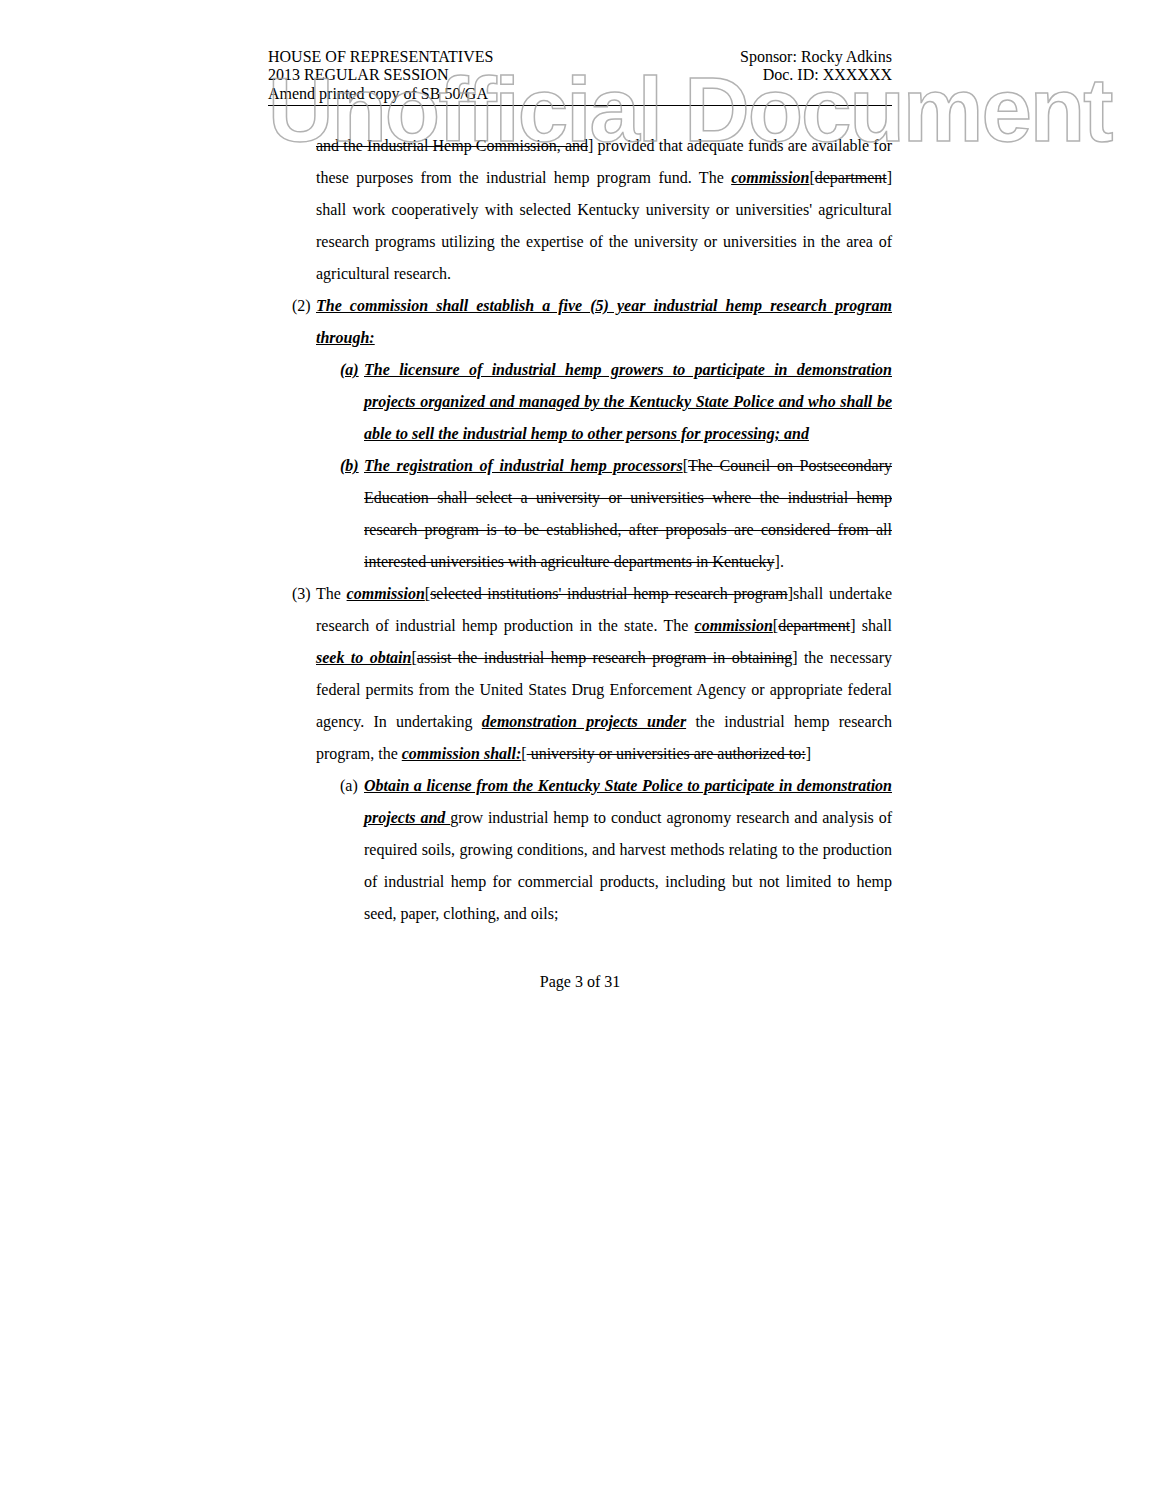Unofficial Document
HOUSE OF REPRESENTATIVES
Sponsor: Rocky Adkins
2013 REGULAR SESSION
Doc. ID: XXXXXX
Amend printed copy of SB 50/GA
and the Industrial Hemp Commission, and] provided that adequate funds are available for these purposes from the industrial hemp program fund. The commission[department] shall work cooperatively with selected Kentucky university or universities' agricultural research programs utilizing the expertise of the university or universities in the area of agricultural research.
(2)
The commission shall establish a five (5) year industrial hemp research program through:
(a)
The licensure of industrial hemp growers to participate in demonstration projects organized and managed by the Kentucky State Police and who shall be able to sell the industrial hemp to other persons for processing; and
(b)
The registration of industrial hemp processors[The Council on Postsecondary Education shall select a university or universities where the industrial hemp research program is to be established, after proposals are considered from all interested universities with agriculture departments in Kentucky].
(3)
The commission[selected institutions' industrial hemp research program]shall undertake research of industrial hemp production in the state. The commission[department] shall seek to obtain[assist the industrial hemp research program in obtaining] the necessary federal permits from the United States Drug Enforcement Agency or appropriate federal agency. In undertaking demonstration projects under the industrial hemp research program, the commission shall:[ university or universities are authorized to:]
(a)
Obtain a license from the Kentucky State Police to participate in demonstration projects and grow industrial hemp to conduct agronomy research and analysis of required soils, growing conditions, and harvest methods relating to the production of industrial hemp for commercial products, including but not limited to hemp seed, paper, clothing, and oils;
Page 3 of 31